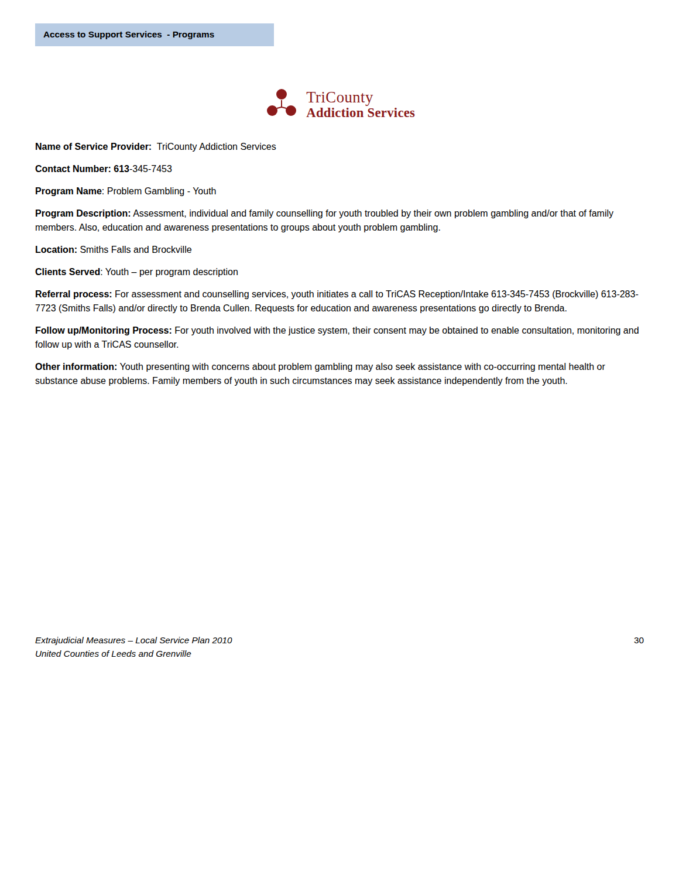Access to Support Services - Programs
TriCounty
Addiction Services
Name of Service Provider: TriCounty Addiction Services
Contact Number: 613-345-7453
Program Name: Problem Gambling - Youth
Program Description: Assessment, individual and family counselling for youth troubled by their own problem gambling and/or that of family members. Also, education and awareness presentations to groups about youth problem gambling.
Location: Smiths Falls and Brockville
Clients Served: Youth – per program description
Referral process: For assessment and counselling services, youth initiates a call to TriCAS Reception/Intake 613-345-7453 (Brockville) 613-283-7723 (Smiths Falls) and/or directly to Brenda Cullen. Requests for education and awareness presentations go directly to Brenda.
Follow up/Monitoring Process: For youth involved with the justice system, their consent may be obtained to enable consultation, monitoring and follow up with a TriCAS counsellor.
Other information: Youth presenting with concerns about problem gambling may also seek assistance with co-occurring mental health or substance abuse problems. Family members of youth in such circumstances may seek assistance independently from the youth.
30 Extrajudicial Measures – Local Service Plan 2010 United Counties of Leeds and Grenville